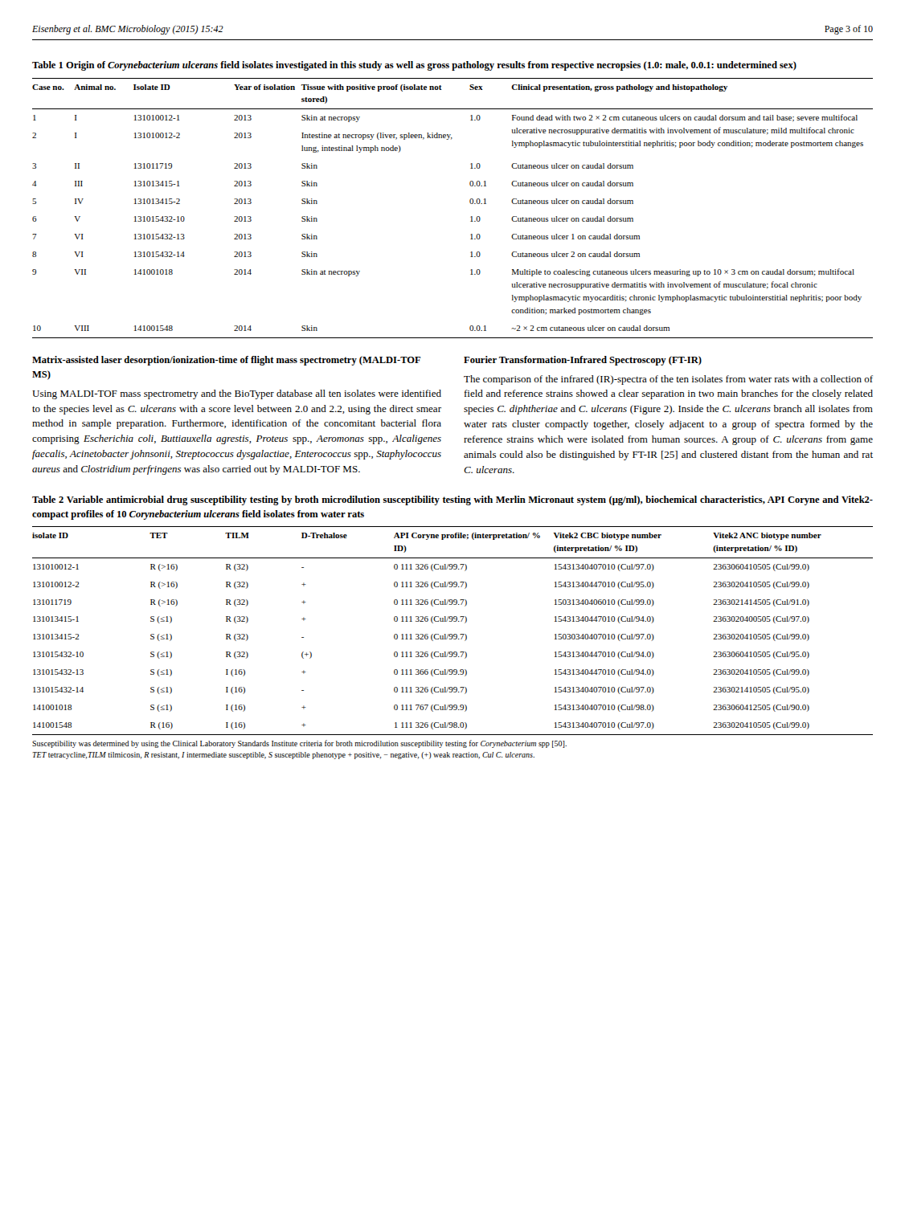Eisenberg et al. BMC Microbiology (2015) 15:42
Page 3 of 10
Table 1 Origin of Corynebacterium ulcerans field isolates investigated in this study as well as gross pathology results from respective necropsies (1.0: male, 0.0.1: undetermined sex)
| Case no. | Animal no. | Isolate ID | Year of isolation | Tissue with positive proof (isolate not stored) | Sex | Clinical presentation, gross pathology and histopathology |
| --- | --- | --- | --- | --- | --- | --- |
| 1 | I | 131010012-1 | 2013 | Skin at necropsy | 1.0 | Found dead with two 2 × 2 cm cutaneous ulcers on caudal dorsum and tail base; severe multifocal ulcerative necrosuppurative dermatitis with involvement of musculature; mild multifocal chronic lymphoplasmacytic tubulointerstitial nephritis; poor body condition; moderate postmortem changes |
| 2 | I | 131010012-2 | 2013 | Intestine at necropsy (liver, spleen, kidney, lung, intestinal lymph node) | |
| 3 | II | 131011719 | 2013 | Skin | 1.0 | Cutaneous ulcer on caudal dorsum |
| 4 | III | 131013415-1 | 2013 | Skin | 0.0.1 | Cutaneous ulcer on caudal dorsum |
| 5 | IV | 131013415-2 | 2013 | Skin | 0.0.1 | Cutaneous ulcer on caudal dorsum |
| 6 | V | 131015432-10 | 2013 | Skin | 1.0 | Cutaneous ulcer on caudal dorsum |
| 7 | VI | 131015432-13 | 2013 | Skin | 1.0 | Cutaneous ulcer 1 on caudal dorsum |
| 8 | VI | 131015432-14 | 2013 | Skin | 1.0 | Cutaneous ulcer 2 on caudal dorsum |
| 9 | VII | 141001018 | 2014 | Skin at necropsy | 1.0 | Multiple to coalescing cutaneous ulcers measuring up to 10 × 3 cm on caudal dorsum; multifocal ulcerative necrosuppurative dermatitis with involvement of musculature; focal chronic lymphoplasmacytic myocarditis; chronic lymphoplasmacytic tubulointerstitial nephritis; poor body condition; marked postmortem changes |
| 10 | VIII | 141001548 | 2014 | Skin | 0.0.1 | ~2 × 2 cm cutaneous ulcer on caudal dorsum |
Matrix-assisted laser desorption/ionization-time of flight mass spectrometry (MALDI-TOF MS)
Using MALDI-TOF mass spectrometry and the BioTyper database all ten isolates were identified to the species level as C. ulcerans with a score level between 2.0 and 2.2, using the direct smear method in sample preparation. Furthermore, identification of the concomitant bacterial flora comprising Escherichia coli, Buttiauxella agrestis, Proteus spp., Aeromonas spp., Alcaligenes faecalis, Acinetobacter johnsonii, Streptococcus dysgalactiae, Enterococcus spp., Staphylococcus aureus and Clostridium perfringens was also carried out by MALDI-TOF MS.
Fourier Transformation-Infrared Spectroscopy (FT-IR)
The comparison of the infrared (IR)-spectra of the ten isolates from water rats with a collection of field and reference strains showed a clear separation in two main branches for the closely related species C. diphtheriae and C. ulcerans (Figure 2). Inside the C. ulcerans branch all isolates from water rats cluster compactly together, closely adjacent to a group of spectra formed by the reference strains which were isolated from human sources. A group of C. ulcerans from game animals could also be distinguished by FT-IR [25] and clustered distant from the human and rat C. ulcerans.
Table 2 Variable antimicrobial drug susceptibility testing by broth microdilution susceptibility testing with Merlin Micronaut system (μg/ml), biochemical characteristics, API Coryne and Vitek2-compact profiles of 10 Corynebacterium ulcerans field isolates from water rats
| isolate ID | TET | TILM | D-Trehalose | API Coryne profile; (interpretation/ % ID) | Vitek2 CBC biotype number (interpretation/ % ID) | Vitek2 ANC biotype number (interpretation/ % ID) |
| --- | --- | --- | --- | --- | --- | --- |
| 131010012-1 | R (>16) | R (32) | - | 0 111 326 (Cul/99.7) | 15431340407010 (Cul/97.0) | 2363060410505 (Cul/99.0) |
| 131010012-2 | R (>16) | R (32) | + | 0 111 326 (Cul/99.7) | 15431340447010 (Cul/95.0) | 2363020410505 (Cul/99.0) |
| 131011719 | R (>16) | R (32) | + | 0 111 326 (Cul/99.7) | 15031340406010 (Cul/99.0) | 2363021414505 (Cul/91.0) |
| 131013415-1 | S (≤1) | R (32) | + | 0 111 326 (Cul/99.7) | 15431340447010 (Cul/94.0) | 2363020400505 (Cul/97.0) |
| 131013415-2 | S (≤1) | R (32) | - | 0 111 326 (Cul/99.7) | 15030340407010 (Cul/97.0) | 2363020410505 (Cul/99.0) |
| 131015432-10 | S (≤1) | R (32) | (+) | 0 111 326 (Cul/99.7) | 15431340447010 (Cul/94.0) | 2363060410505 (Cul/95.0) |
| 131015432-13 | S (≤1) | I (16) | + | 0 111 366 (Cul/99.9) | 15431340447010 (Cul/94.0) | 2363020410505 (Cul/99.0) |
| 131015432-14 | S (≤1) | I (16) | - | 0 111 326 (Cul/99.7) | 15431340407010 (Cul/97.0) | 2363021410505 (Cul/95.0) |
| 141001018 | S (≤1) | I (16) | + | 0 111 767 (Cul/99.9) | 15431340407010 (Cul/98.0) | 2363060412505 (Cul/90.0) |
| 141001548 | R (16) | I (16) | + | 1 111 326 (Cul/98.0) | 15431340407010 (Cul/97.0) | 2363020410505 (Cul/99.0) |
Susceptibility was determined by using the Clinical Laboratory Standards Institute criteria for broth microdilution susceptibility testing for Corynebacterium spp [50].
TET tetracycline,TILM tilmicosin, R resistant, I intermediate susceptible, S susceptible phenotype + positive, − negative, (+) weak reaction, Cul C. ulcerans.